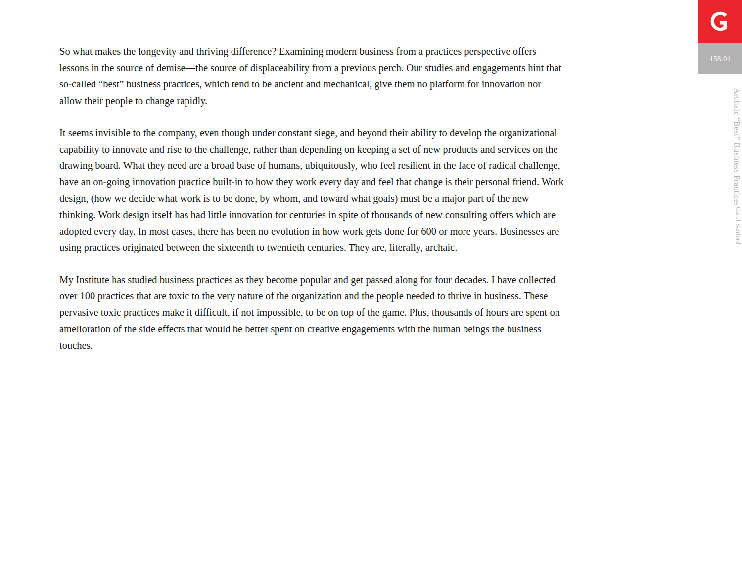So what makes the longevity and thriving difference? Examining modern business from a practices perspective offers lessons in the source of demise—the source of displaceability from a previous perch. Our studies and engagements hint that so-called “best” business practices, which tend to be ancient and mechanical, give them no platform for innovation nor allow their people to change rapidly.
It seems invisible to the company, even though under constant siege, and beyond their ability to develop the organizational capability to innovate and rise to the challenge, rather than depending on keeping a set of new products and services on the drawing board. What they need are a broad base of humans, ubiquitously, who feel resilient in the face of radical challenge, have an on-going innovation practice built-in to how they work every day and feel that change is their personal friend. Work design, (how we decide what work is to be done, by whom, and toward what goals) must be a major part of the new thinking. Work design itself has had little innovation for centuries in spite of thousands of new consulting offers which are adopted every day. In most cases, there has been no evolution in how work gets done for 600 or more years. Businesses are using practices originated between the sixteenth to twentieth centuries. They are, literally, archaic.
My Institute has studied business practices as they become popular and get passed along for four decades. I have collected over 100 practices that are toxic to the very nature of the organization and the people needed to thrive in business. These pervasive toxic practices make it difficult, if not impossible, to be on top of the game. Plus, thousands of hours are spent on amelioration of the side effects that would be better spent on creative engagements with the human beings the business touches.
158.01
Archaic “Best” Business Practices Carol Sanford